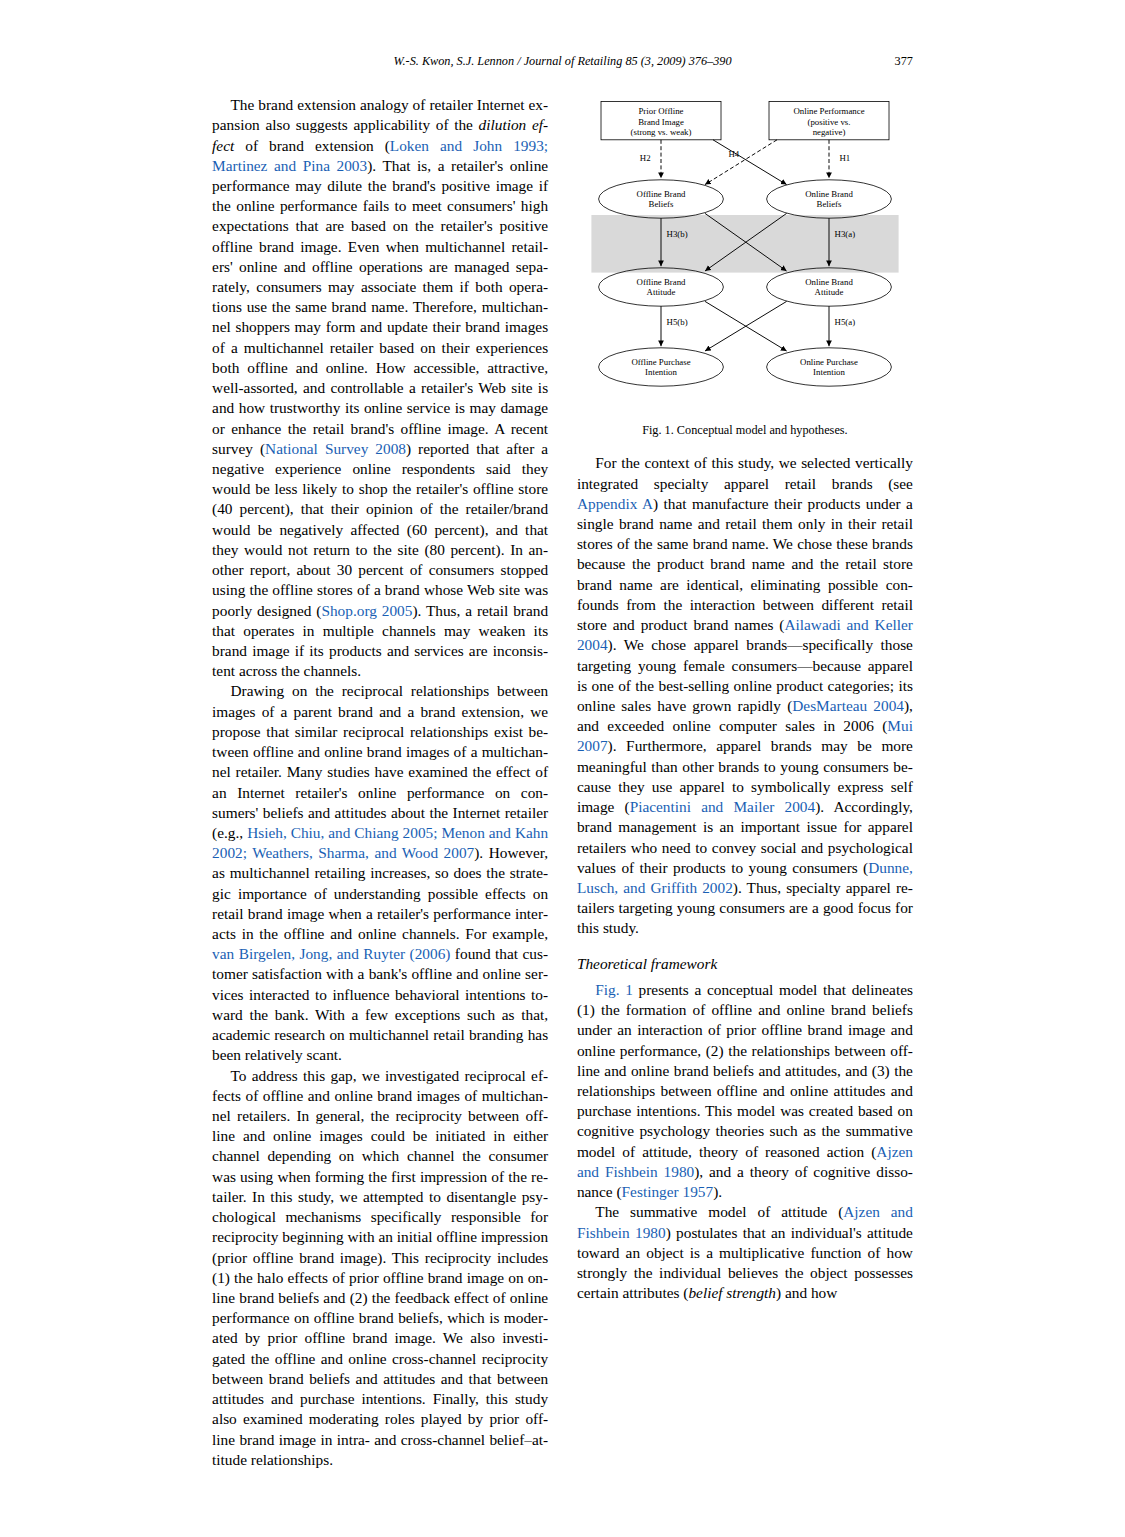W.-S. Kwon, S.J. Lennon / Journal of Retailing 85 (3, 2009) 376–390
377
The brand extension analogy of retailer Internet expansion also suggests applicability of the dilution effect of brand extension (Loken and John 1993; Martinez and Pina 2003). That is, a retailer's online performance may dilute the brand's positive image if the online performance fails to meet consumers' high expectations that are based on the retailer's positive offline brand image. Even when multichannel retailers' online and offline operations are managed separately, consumers may associate them if both operations use the same brand name. Therefore, multichannel shoppers may form and update their brand images of a multichannel retailer based on their experiences both offline and online. How accessible, attractive, well-assorted, and controllable a retailer's Web site is and how trustworthy its online service is may damage or enhance the retail brand's offline image. A recent survey (National Survey 2008) reported that after a negative experience online respondents said they would be less likely to shop the retailer's offline store (40 percent), that their opinion of the retailer/brand would be negatively affected (60 percent), and that they would not return to the site (80 percent). In another report, about 30 percent of consumers stopped using the offline stores of a brand whose Web site was poorly designed (Shop.org 2005). Thus, a retail brand that operates in multiple channels may weaken its brand image if its products and services are inconsistent across the channels.
Drawing on the reciprocal relationships between images of a parent brand and a brand extension, we propose that similar reciprocal relationships exist between offline and online brand images of a multichannel retailer. Many studies have examined the effect of an Internet retailer's online performance on consumers' beliefs and attitudes about the Internet retailer (e.g., Hsieh, Chiu, and Chiang 2005; Menon and Kahn 2002; Weathers, Sharma, and Wood 2007). However, as multichannel retailing increases, so does the strategic importance of understanding possible effects on retail brand image when a retailer's performance interacts in the offline and online channels. For example, van Birgelen, Jong, and Ruyter (2006) found that customer satisfaction with a bank's offline and online services interacted to influence behavioral intentions toward the bank. With a few exceptions such as that, academic research on multichannel retail branding has been relatively scant.
To address this gap, we investigated reciprocal effects of offline and online brand images of multichannel retailers. In general, the reciprocity between offline and online images could be initiated in either channel depending on which channel the consumer was using when forming the first impression of the retailer. In this study, we attempted to disentangle psychological mechanisms specifically responsible for reciprocity beginning with an initial offline impression (prior offline brand image). This reciprocity includes (1) the halo effects of prior offline brand image on online brand beliefs and (2) the feedback effect of online performance on offline brand beliefs, which is moderated by prior offline brand image. We also investigated the offline and online cross-channel reciprocity between brand beliefs and attitudes and that between attitudes and purchase intentions. Finally, this study also examined moderating roles played by prior offline brand image in intra- and cross-channel belief–attitude relationships.
Prior Offline Brand Image (strong vs. weak) Online Performance (positive vs. negative) Offline Brand Beliefs Online Brand Beliefs Offline Brand Attitude Online Brand Attitude Offline Purchase Intention Online Purchase Intention H2 H1 H4 H3(b) H3(a) H5(b) H5(a)
Fig. 1. Conceptual model and hypotheses.
For the context of this study, we selected vertically integrated specialty apparel retail brands (see Appendix A) that manufacture their products under a single brand name and retail them only in their retail stores of the same brand name. We chose these brands because the product brand name and the retail store brand name are identical, eliminating possible confounds from the interaction between different retail store and product brand names (Ailawadi and Keller 2004). We chose apparel brands—specifically those targeting young female consumers—because apparel is one of the best-selling online product categories; its online sales have grown rapidly (DesMarteau 2004), and exceeded online computer sales in 2006 (Mui 2007). Furthermore, apparel brands may be more meaningful than other brands to young consumers because they use apparel to symbolically express self image (Piacentini and Mailer 2004). Accordingly, brand management is an important issue for apparel retailers who need to convey social and psychological values of their products to young consumers (Dunne, Lusch, and Griffith 2002). Thus, specialty apparel retailers targeting young consumers are a good focus for this study.
Theoretical framework
Fig. 1 presents a conceptual model that delineates (1) the formation of offline and online brand beliefs under an interaction of prior offline brand image and online performance, (2) the relationships between offline and online brand beliefs and attitudes, and (3) the relationships between offline and online attitudes and purchase intentions. This model was created based on cognitive psychology theories such as the summative model of attitude, theory of reasoned action (Ajzen and Fishbein 1980), and a theory of cognitive dissonance (Festinger 1957).
The summative model of attitude (Ajzen and Fishbein 1980) postulates that an individual's attitude toward an object is a multiplicative function of how strongly the individual believes the object possesses certain attributes (belief strength) and how